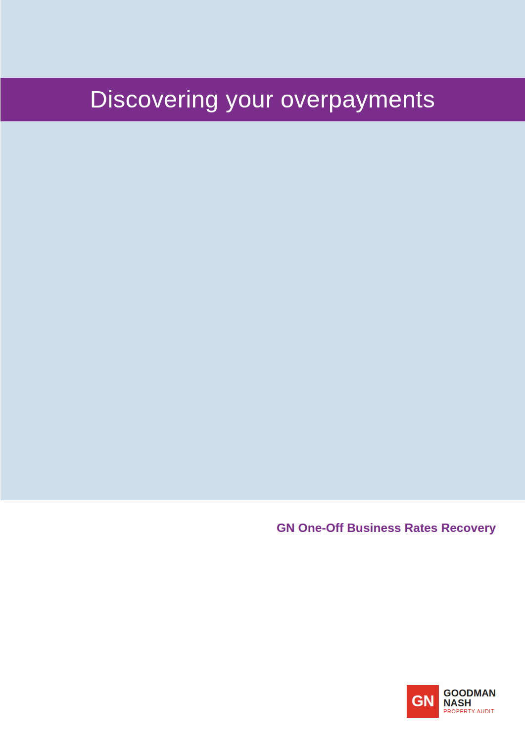Discovering your overpayments
GN One-Off Business Rates Recovery
GN
GOODMAN NASH PROPERTY AUDIT